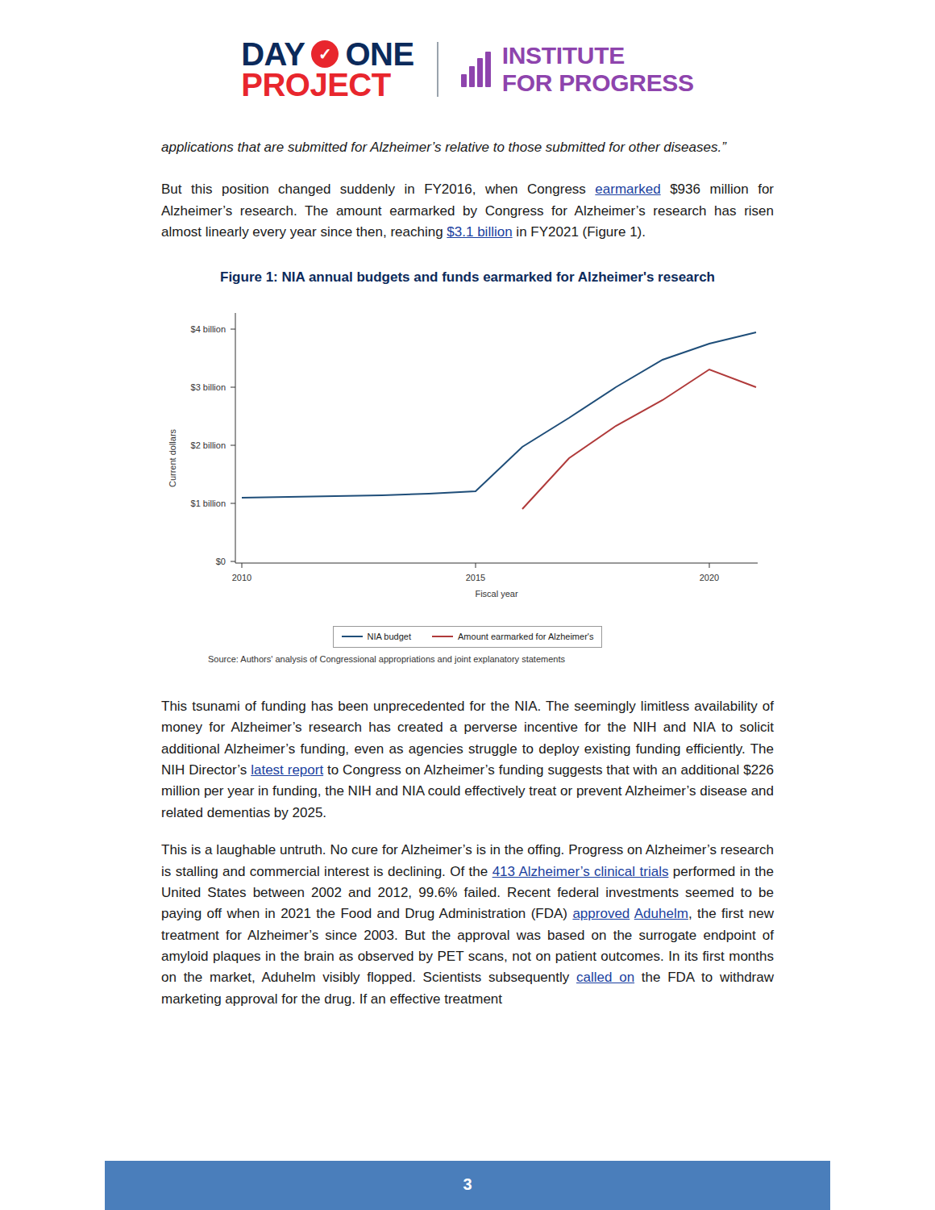DAY ✓ ONE
PROJECT
INSTITUTE
FOR PROGRESS
applications that are submitted for Alzheimer’s relative to those submitted for other diseases.”
But this position changed suddenly in FY2016, when Congress earmarked $936 million for Alzheimer’s research. The amount earmarked by Congress for Alzheimer’s research has risen almost linearly every year since then, reaching $3.1 billion in FY2021 (Figure 1).
Figure 1: NIA annual budgets and funds earmarked for Alzheimer's research
Current dollars $4 billion $3 billion $2 billion $1 billion $0 2010 2015 2020 Fiscal year
NIA budget
Amount earmarked for Alzheimer's
Source: Authors' analysis of Congressional appropriations and joint explanatory statements
This tsunami of funding has been unprecedented for the NIA. The seemingly limitless availability of money for Alzheimer’s research has created a perverse incentive for the NIH and NIA to solicit additional Alzheimer’s funding, even as agencies struggle to deploy existing funding efficiently. The NIH Director’s latest report to Congress on Alzheimer’s funding suggests that with an additional $226 million per year in funding, the NIH and NIA could effectively treat or prevent Alzheimer’s disease and related dementias by 2025.
This is a laughable untruth. No cure for Alzheimer’s is in the offing. Progress on Alzheimer’s research is stalling and commercial interest is declining. Of the 413 Alzheimer’s clinical trials performed in the United States between 2002 and 2012, 99.6% failed. Recent federal investments seemed to be paying off when in 2021 the Food and Drug Administration (FDA) approved Aduhelm, the first new treatment for Alzheimer’s since 2003. But the approval was based on the surrogate endpoint of amyloid plaques in the brain as observed by PET scans, not on patient outcomes. In its first months on the market, Aduhelm visibly flopped. Scientists subsequently called on the FDA to withdraw marketing approval for the drug. If an effective treatment
3